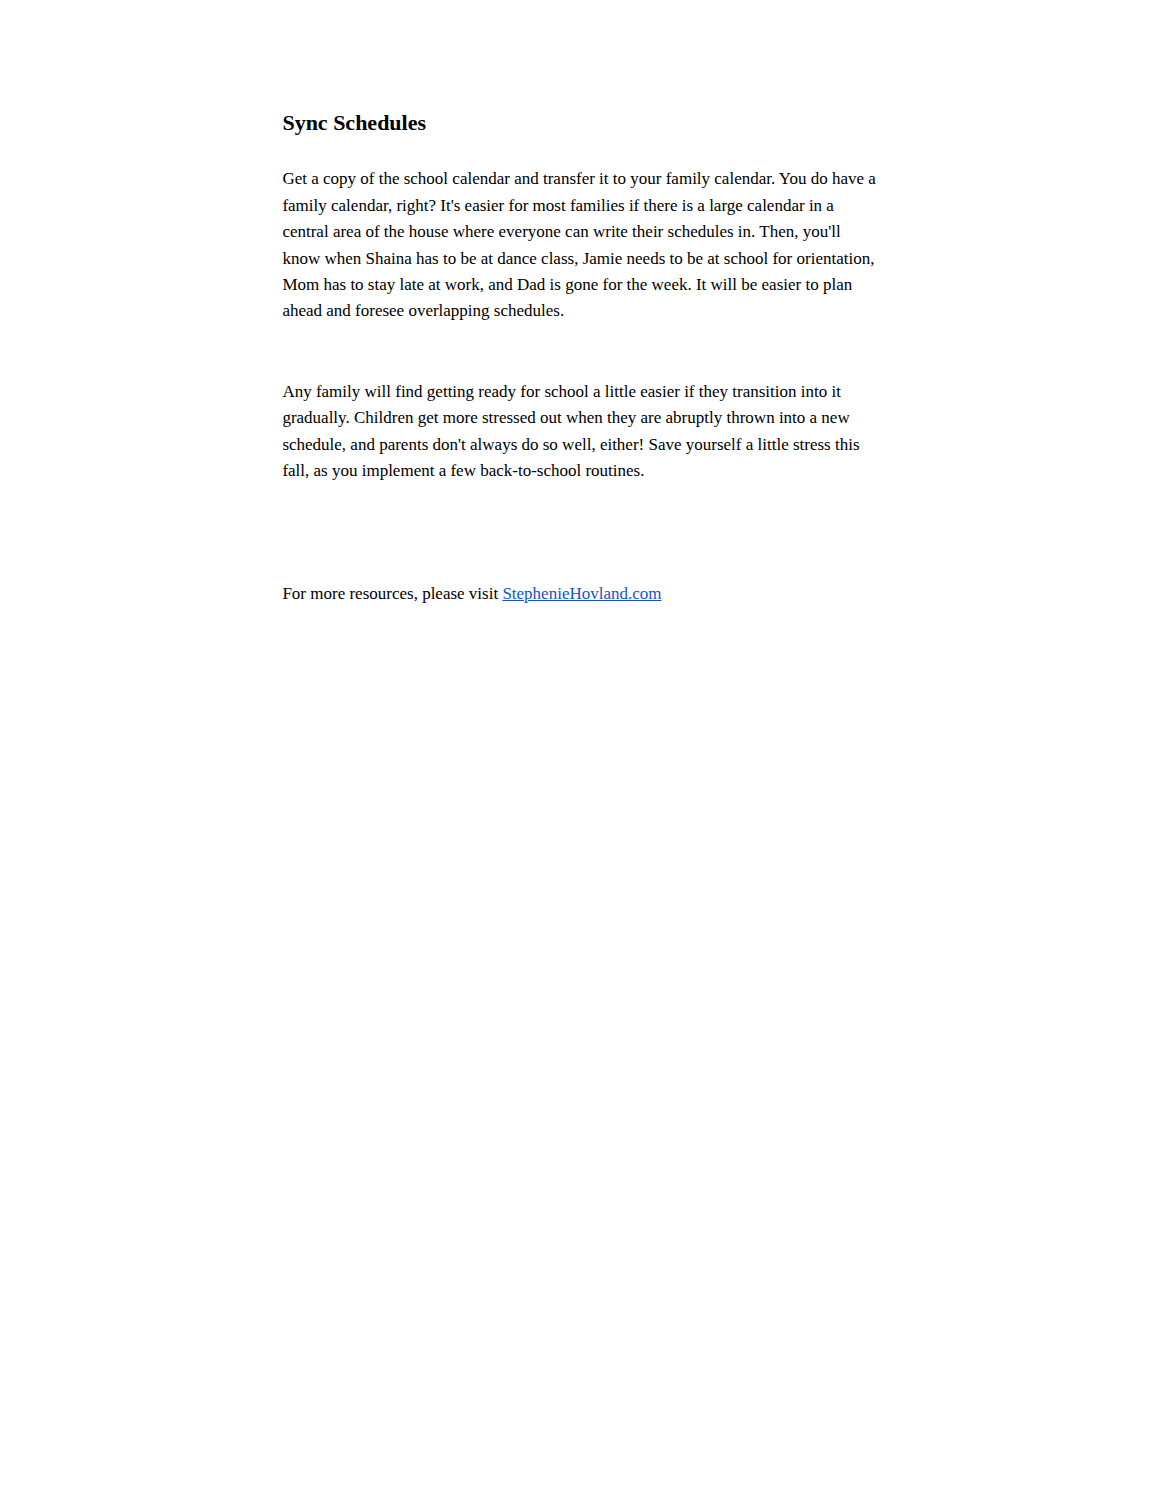Sync Schedules
Get a copy of the school calendar and transfer it to your family calendar. You do have a family calendar, right? It's easier for most families if there is a large calendar in a central area of the house where everyone can write their schedules in. Then, you'll know when Shaina has to be at dance class, Jamie needs to be at school for orientation, Mom has to stay late at work, and Dad is gone for the week. It will be easier to plan ahead and foresee overlapping schedules.
Any family will find getting ready for school a little easier if they transition into it gradually. Children get more stressed out when they are abruptly thrown into a new schedule, and parents don't always do so well, either! Save yourself a little stress this fall, as you implement a few back-to-school routines.
For more resources, please visit StephenieHovland.com